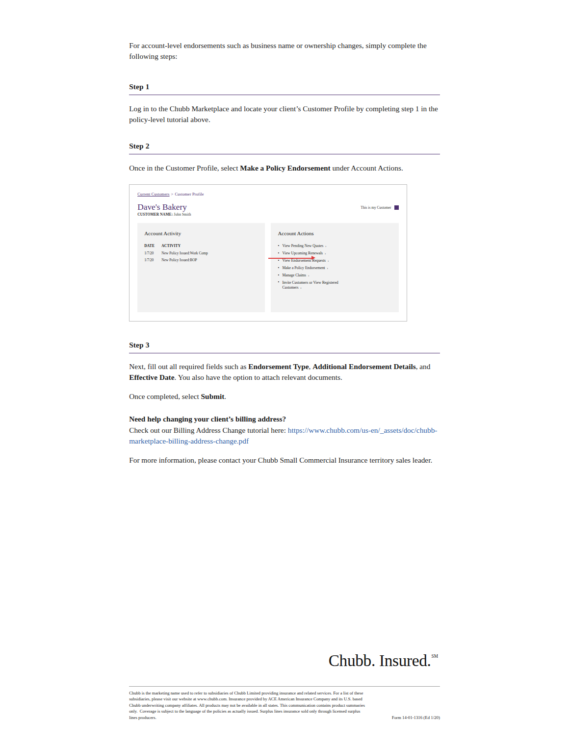For account-level endorsements such as business name or ownership changes, simply complete the following steps:
Step 1
Log in to the Chubb Marketplace and locate your client’s Customer Profile by completing step 1 in the policy-level tutorial above.
Step 2
Once in the Customer Profile, select Make a Policy Endorsement under Account Actions.
Current Customers>Customer Profile
Dave's Bakery
CUSTOMER NAME: John Smith
This is my Customer
Account Activity
| DATE | ACTIVITY |
| --- | --- |
| 1/7/20 | New Policy Issued:Work Comp |
| 1/7/20 | New Policy Issued:BOP |
Account Actions
View Pending New Quotes ›
View Upcoming Renewals ›
View Endorsement Requests ›
Make a Policy Endorsement ›
Manage Claims ›
Invite Customers or View Registered
Customers ›
Step 3
Next, fill out all required fields such as Endorsement Type, Additional Endorsement Details, and Effective Date. You also have the option to attach relevant documents.
Once completed, select Submit.
Need help changing your client’s billing address?
Check out our Billing Address Change tutorial here: https://www.chubb.com/us-en/_assets/doc/chubb-marketplace-billing-address-change.pdf
For more information, please contact your Chubb Small Commercial Insurance territory sales leader.
Chubb. Insured.SM
Chubb is the marketing name used to refer to subsidiaries of Chubb Limited providing insurance and related services. For a list of these subsidiaries, please visit our website at www.chubb.com. Insurance provided by ACE American Insurance Company and its U.S. based Chubb underwriting company affiliates. All products may not be available in all states. This communication contains product summaries only. Coverage is subject to the language of the policies as actually issued. Surplus lines insurance sold only through licensed surplus lines producers.
Form 14-01-1316 (Ed 1/20)